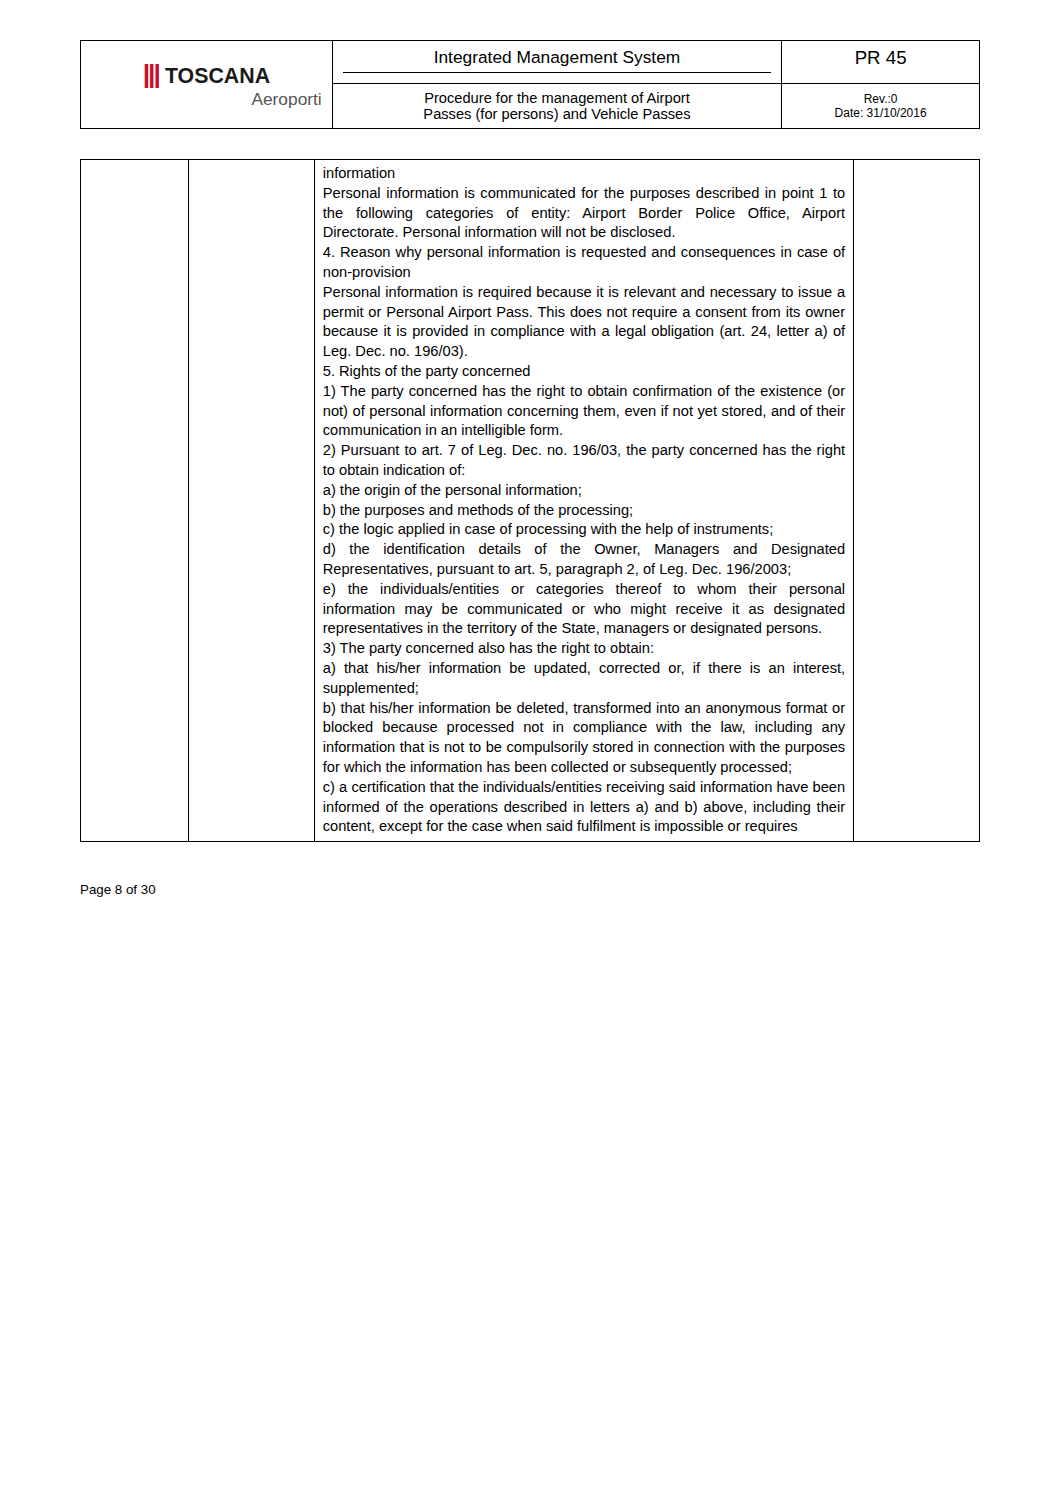| /// TOSCANA Aeroporti | Integrated Management System | PR 45 |
| Procedure for the management of Airport Passes (for persons) and Vehicle Passes | Rev.:0 Date: 31/10/2016 |
| | | information Personal information is communicated for the purposes described in point 1 to the following categories of entity: Airport Border Police Office, Airport Directorate. Personal information will not be disclosed. 4. Reason why personal information is requested and consequences in case of non-provision Personal information is required because it is relevant and necessary to issue a permit or Personal Airport Pass. This does not require a consent from its owner because it is provided in compliance with a legal obligation (art. 24, letter a) of Leg. Dec. no. 196/03). 5. Rights of the party concerned 1) The party concerned has the right to obtain confirmation of the existence (or not) of personal information concerning them, even if not yet stored, and of their communication in an intelligible form. 2) Pursuant to art. 7 of Leg. Dec. no. 196/03, the party concerned has the right to obtain indication of: a) the origin of the personal information; b) the purposes and methods of the processing; c) the logic applied in case of processing with the help of instruments; d) the identification details of the Owner, Managers and Designated Representatives, pursuant to art. 5, paragraph 2, of Leg. Dec. 196/2003; e) the individuals/entities or categories thereof to whom their personal information may be communicated or who might receive it as designated representatives in the territory of the State, managers or designated persons. 3) The party concerned also has the right to obtain: a) that his/her information be updated, corrected or, if there is an interest, supplemented; b) that his/her information be deleted, transformed into an anonymous format or blocked because processed not in compliance with the law, including any information that is not to be compulsorily stored in connection with the purposes for which the information has been collected or subsequently processed; c) a certification that the individuals/entities receiving said information have been informed of the operations described in letters a) and b) above, including their content, except for the case when said fulfilment is impossible or requires | |
Page 8 of 30